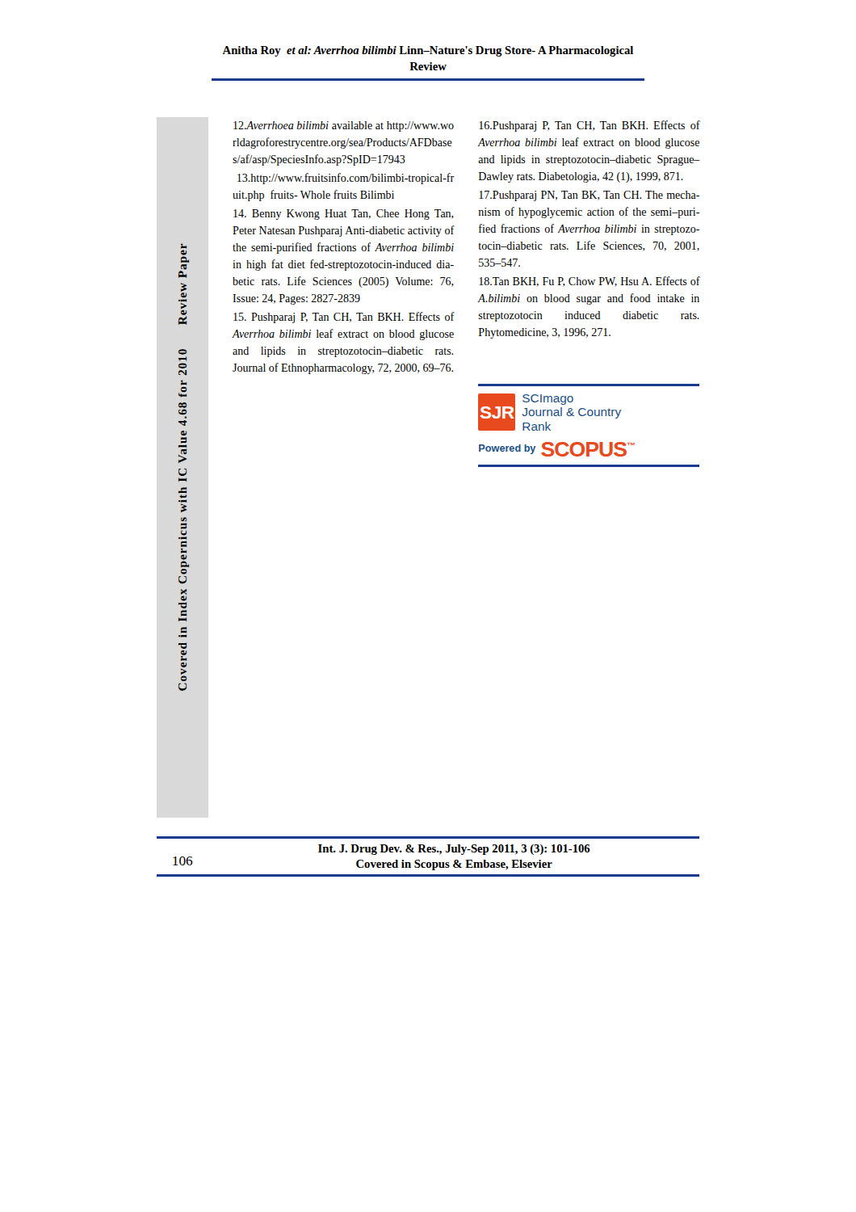Anitha Roy et al: Averrhoa bilimbi Linn–Nature's Drug Store- A Pharmacological Review
Covered in Index Copernicus with IC Value 4.68 for 2010 Review Paper
12.Averrhoea bilimbi available at http://www.worldagroforestrycentre.org/sea/Products/AFDbases/af/asp/SpeciesInfo.asp?SpID=17943
13.http://www.fruitsinfo.com/bilimbi-tropical-fruit.php fruits- Whole fruits Bilimbi
14. Benny Kwong Huat Tan, Chee Hong Tan, Peter Natesan Pushparaj Anti-diabetic activity of the semi-purified fractions of Averrhoa bilimbi in high fat diet fed-streptozotocin-induced diabetic rats. Life Sciences (2005) Volume: 76, Issue: 24, Pages: 2827-2839
15. Pushparaj P, Tan CH, Tan BKH. Effects of Averrhoa bilimbi leaf extract on blood glucose and lipids in streptozotocin–diabetic rats. Journal of Ethnopharmacology, 72, 2000, 69–76.
16.Pushparaj P, Tan CH, Tan BKH. Effects of Averrhoa bilimbi leaf extract on blood glucose and lipids in streptozotocin–diabetic Sprague–Dawley rats. Diabetologia, 42 (1), 1999, 871.
17.Pushparaj PN, Tan BK, Tan CH. The mechanism of hypoglycemic action of the semi–purified fractions of Averrhoa bilimbi in streptozotocin–diabetic rats. Life Sciences, 70, 2001, 535–547.
18.Tan BKH, Fu P, Chow PW, Hsu A. Effects of A.bilimbi on blood sugar and food intake in streptozotocin induced diabetic rats. Phytomedicine, 3, 1996, 271.
SJR
SCImago
Journal & Country
Rank
Powered by SCOPUS™
106
Int. J. Drug Dev. & Res., July-Sep 2011, 3 (3): 101-106
Covered in Scopus & Embase, Elsevier